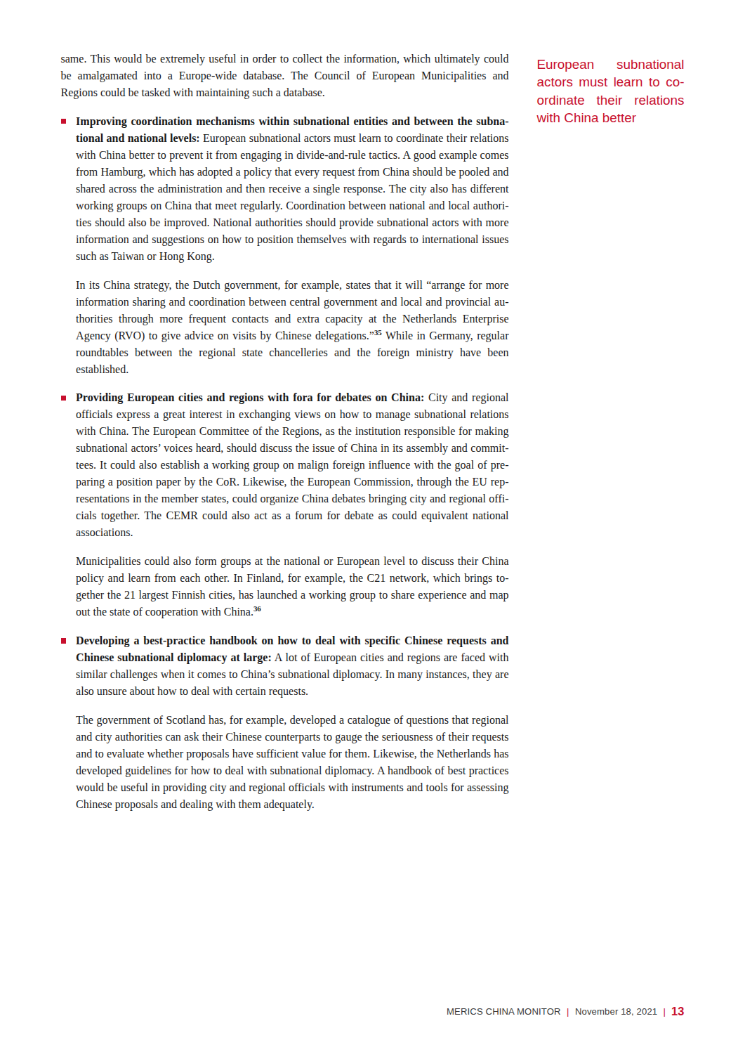same. This would be extremely useful in order to collect the information, which ultimately could be amalgamated into a Europe-wide database. The Council of European Municipalities and Regions could be tasked with maintaining such a database.
Improving coordination mechanisms within subnational entities and between the subnational and national levels: European subnational actors must learn to coordinate their relations with China better to prevent it from engaging in divide-and-rule tactics. A good example comes from Hamburg, which has adopted a policy that every request from China should be pooled and shared across the administration and then receive a single response. The city also has different working groups on China that meet regularly. Coordination between national and local authorities should also be improved. National authorities should provide subnational actors with more information and suggestions on how to position themselves with regards to international issues such as Taiwan or Hong Kong.
In its China strategy, the Dutch government, for example, states that it will “arrange for more information sharing and coordination between central government and local and provincial authorities through more frequent contacts and extra capacity at the Netherlands Enterprise Agency (RVO) to give advice on visits by Chinese delegations.”35 While in Germany, regular roundtables between the regional state chancelleries and the foreign ministry have been established.
Providing European cities and regions with fora for debates on China: City and regional officials express a great interest in exchanging views on how to manage subnational relations with China. The European Committee of the Regions, as the institution responsible for making subnational actors’ voices heard, should discuss the issue of China in its assembly and committees. It could also establish a working group on malign foreign influence with the goal of preparing a position paper by the CoR. Likewise, the European Commission, through the EU representations in the member states, could organize China debates bringing city and regional officials together. The CEMR could also act as a forum for debate as could equivalent national associations.
Municipalities could also form groups at the national or European level to discuss their China policy and learn from each other. In Finland, for example, the C21 network, which brings together the 21 largest Finnish cities, has launched a working group to share experience and map out the state of cooperation with China.36
Developing a best-practice handbook on how to deal with specific Chinese requests and Chinese subnational diplomacy at large: A lot of European cities and regions are faced with similar challenges when it comes to China’s subnational diplomacy. In many instances, they are also unsure about how to deal with certain requests.
The government of Scotland has, for example, developed a catalogue of questions that regional and city authorities can ask their Chinese counterparts to gauge the seriousness of their requests and to evaluate whether proposals have sufficient value for them. Likewise, the Netherlands has developed guidelines for how to deal with subnational diplomacy. A handbook of best practices would be useful in providing city and regional officials with instruments and tools for assessing Chinese proposals and dealing with them adequately.
European subnational actors must learn to coordinate their relations with China better
MERICS CHINA MONITOR | November 18, 2021 |13